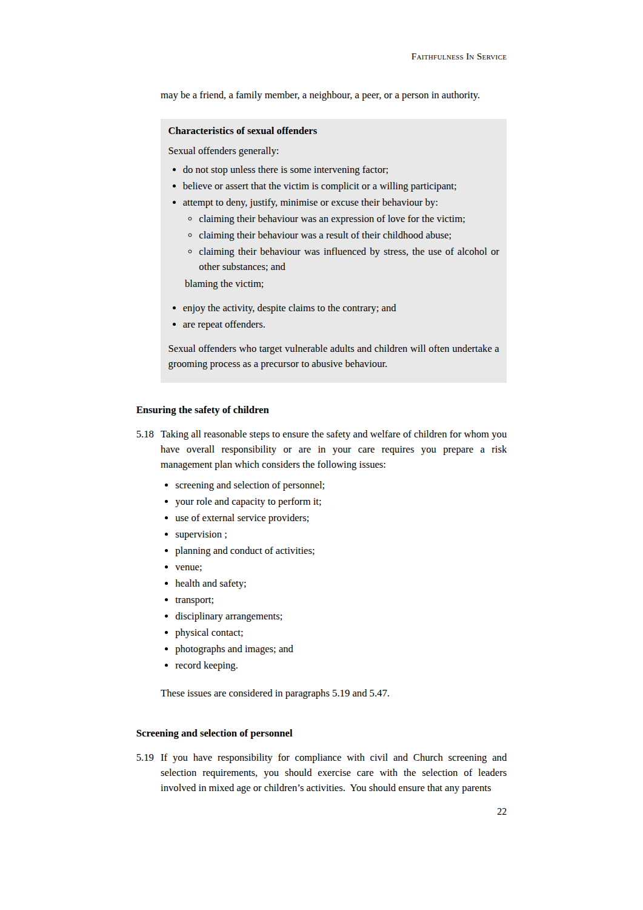Faithfulness In Service
may be a friend, a family member, a neighbour, a peer, or a person in authority.
Characteristics of sexual offenders
Sexual offenders generally:
do not stop unless there is some intervening factor;
believe or assert that the victim is complicit or a willing participant;
attempt to deny, justify, minimise or excuse their behaviour by:
claiming their behaviour was an expression of love for the victim;
claiming their behaviour was a result of their childhood abuse;
claiming their behaviour was influenced by stress, the use of alcohol or other substances; and
blaming the victim;
enjoy the activity, despite claims to the contrary; and
are repeat offenders.
Sexual offenders who target vulnerable adults and children will often undertake a grooming process as a precursor to abusive behaviour.
Ensuring the safety of children
5.18
Taking all reasonable steps to ensure the safety and welfare of children for whom you have overall responsibility or are in your care requires you prepare a risk management plan which considers the following issues:
screening and selection of personnel;
your role and capacity to perform it;
use of external service providers;
supervision ;
planning and conduct of activities;
venue;
health and safety;
transport;
disciplinary arrangements;
physical contact;
photographs and images; and
record keeping.
These issues are considered in paragraphs 5.19 and 5.47.
Screening and selection of personnel
5.19
If you have responsibility for compliance with civil and Church screening and selection requirements, you should exercise care with the selection of leaders involved in mixed age or children’s activities. You should ensure that any parents
22